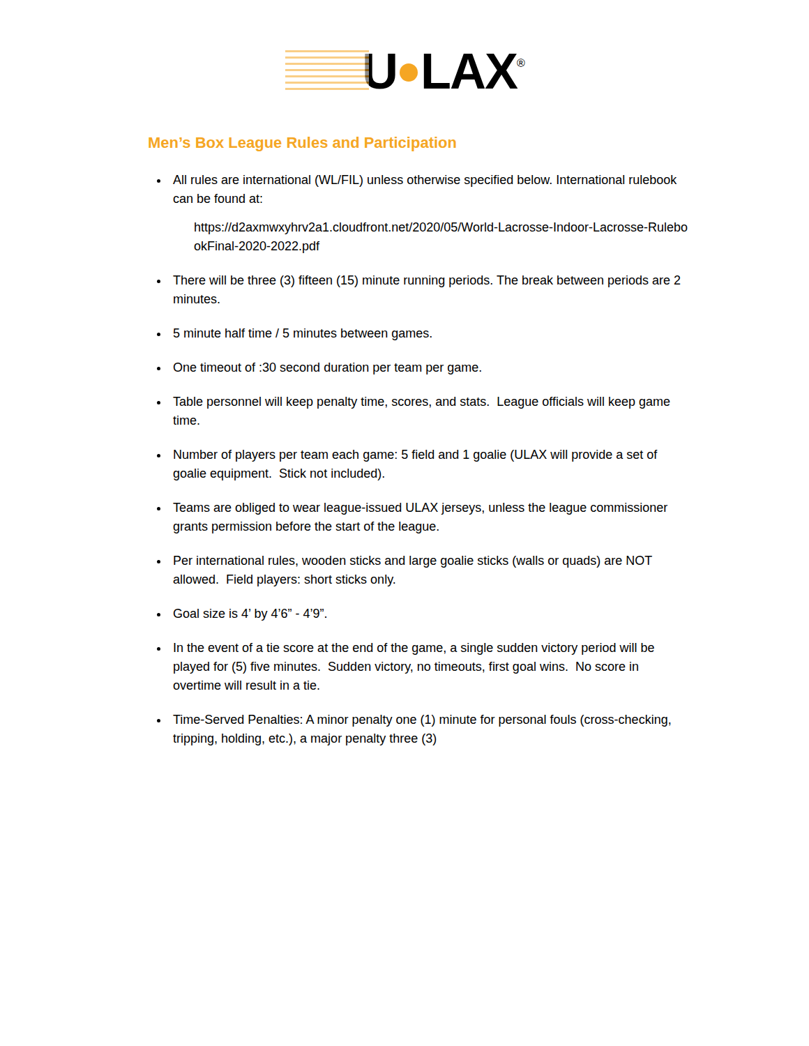U LAX®
Men’s Box League Rules and Participation
All rules are international (WL/FIL) unless otherwise specified below. International rulebook can be found at:
https://d2axmwxyhrv2a1.cloudfront.net/2020/05/World-Lacrosse-Indoor-Lacrosse-RulebookFinal-2020-2022.pdf
There will be three (3) fifteen (15) minute running periods. The break between periods are 2 minutes.
5 minute half time / 5 minutes between games.
One timeout of :30 second duration per team per game.
Table personnel will keep penalty time, scores, and stats. League officials will keep game time.
Number of players per team each game: 5 field and 1 goalie (ULAX will provide a set of goalie equipment. Stick not included).
Teams are obliged to wear league-issued ULAX jerseys, unless the league commissioner grants permission before the start of the league.
Per international rules, wooden sticks and large goalie sticks (walls or quads) are NOT allowed. Field players: short sticks only.
Goal size is 4’ by 4’6” - 4’9”.
In the event of a tie score at the end of the game, a single sudden victory period will be played for (5) five minutes. Sudden victory, no timeouts, first goal wins. No score in overtime will result in a tie.
Time-Served Penalties: A minor penalty one (1) minute for personal fouls (cross-checking, tripping, holding, etc.), a major penalty three (3)